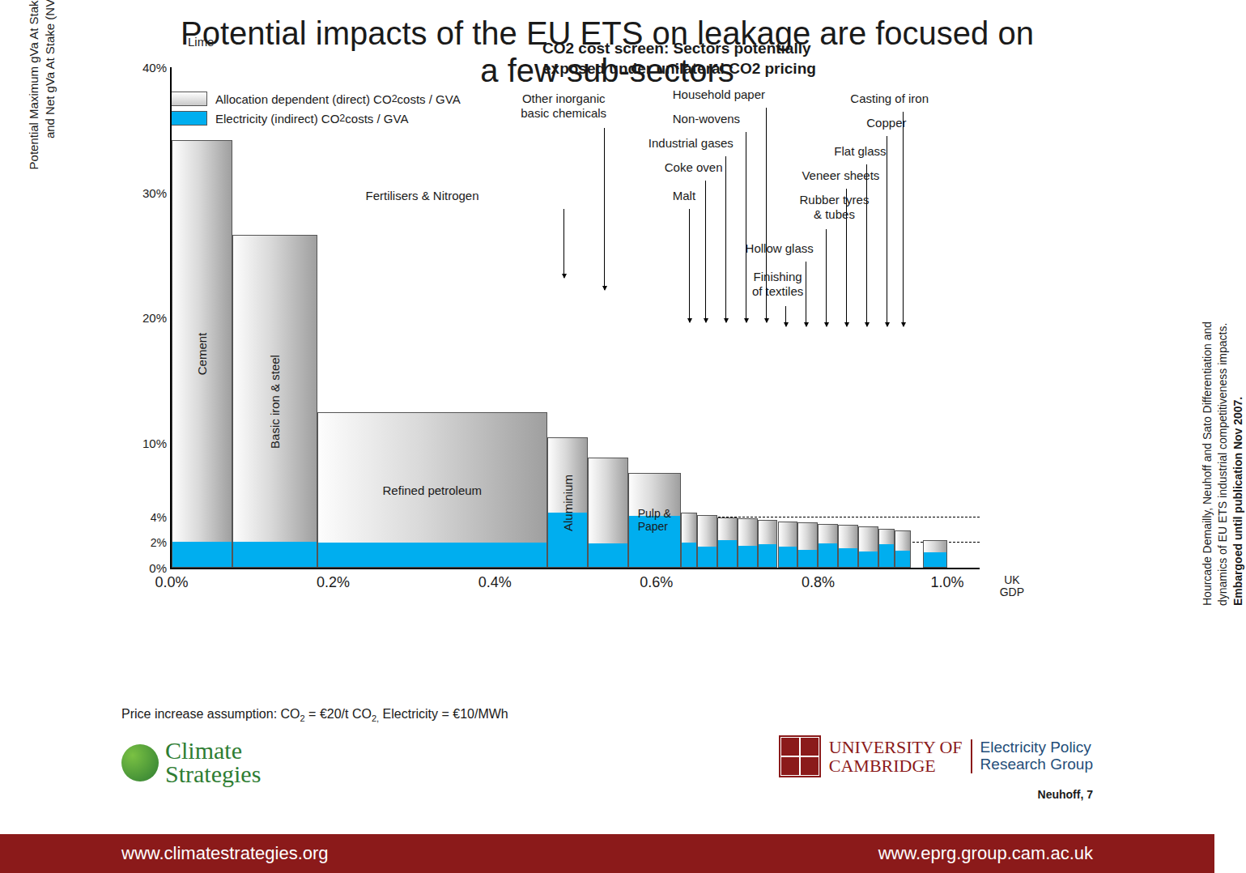Potential impacts of the EU ETS on leakage are focused on
a few sub-sectors
Potential Maximum gVa At Stake (MVAS)
and Net gVa At Stake (NVAS)
CO2 cost screen: Sectors potentially
exposed under unilateral CO2 pricing
Allocation dependent (direct) CO2 costs / GVA
Electricity (indirect) CO2 costs / GVA
40% 30% 20% 10% 4% 2% 0%
Cement
Basic iron & steel
Refined petroleum
Aluminium
Pulp &
Paper
0.0% 0.2% 0.4% 0.6% 0.8% 1.0% UK
GDP
Lime
Fertilisers & Nitrogen
Other inorganic
basic chemicals
Household paper
Non-wovens
Industrial gases
Coke oven
Malt
Casting of iron
Copper
Flat glass
Veneer sheets
Rubber tyres
& tubes
Hollow glass
Finishing
of textiles
Price increase assumption: CO2 = €20/t CO2, Electricity = €10/MWh
Hourcade Demailly, Neuhoff and Sato Differentiation and
dynamics of EU ETS industrial competitiveness impacts.
Embargoed until publication Nov 2007.
Climate Strategies
UNIVERSITY OF CAMBRIDGE
Electricity Policy Research Group
Neuhoff, 7
www.climatestrategies.org www.eprg.group.cam.ac.uk